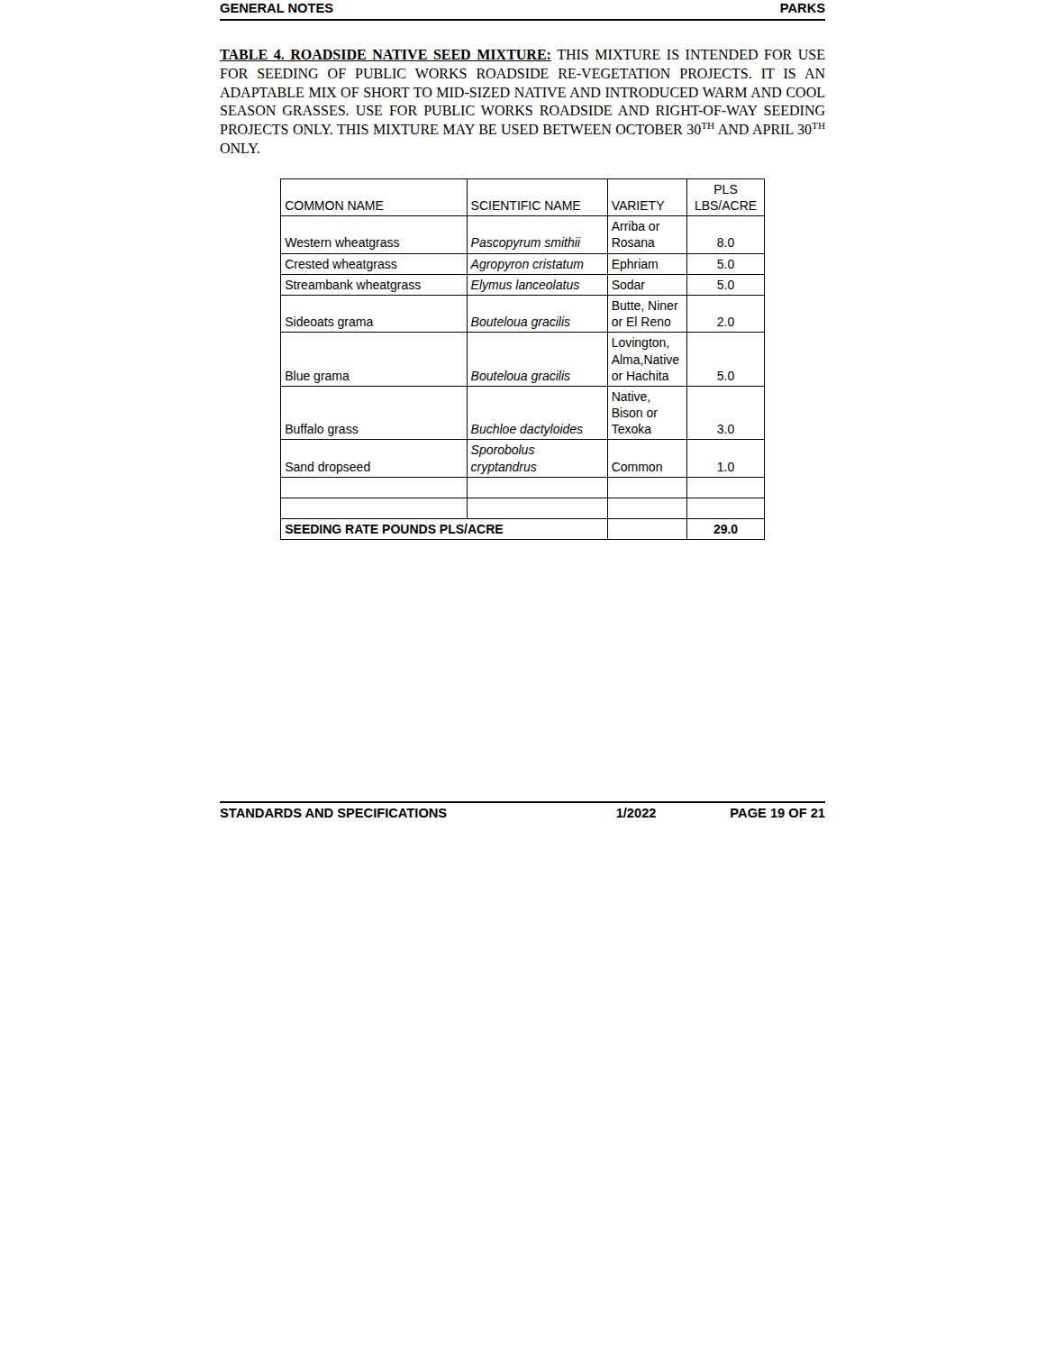GENERAL NOTES PARKS
TABLE 4. ROADSIDE NATIVE SEED MIXTURE: THIS MIXTURE IS INTENDED FOR USE FOR SEEDING OF PUBLIC WORKS ROADSIDE RE-VEGETATION PROJECTS. IT IS AN ADAPTABLE MIX OF SHORT TO MID-SIZED NATIVE AND INTRODUCED WARM AND COOL SEASON GRASSES. USE FOR PUBLIC WORKS ROADSIDE AND RIGHT-OF-WAY SEEDING PROJECTS ONLY. THIS MIXTURE MAY BE USED BETWEEN OCTOBER 30TH AND APRIL 30TH ONLY.
| COMMON NAME | SCIENTIFIC NAME | VARIETY | PLS LBS/ACRE |
| --- | --- | --- | --- |
| Western wheatgrass | Pascopyrum smithii | Arriba or Rosana | 8.0 |
| Crested wheatgrass | Agropyron cristatum | Ephriam | 5.0 |
| Streambank wheatgrass | Elymus lanceolatus | Sodar | 5.0 |
| Sideoats grama | Bouteloua gracilis | Butte, Niner or El Reno | 2.0 |
| Blue grama | Bouteloua gracilis | Lovington, Alma,Native or Hachita | 5.0 |
| Buffalo grass | Buchloe dactyloides | Native, Bison or Texoka | 3.0 |
| Sand dropseed | Sporobolus cryptandrus | Common | 1.0 |
| SEEDING RATE POUNDS PLS/ACRE | | 29.0 |
STANDARDS AND SPECIFICATIONS 1/2022 PAGE 19 OF 21